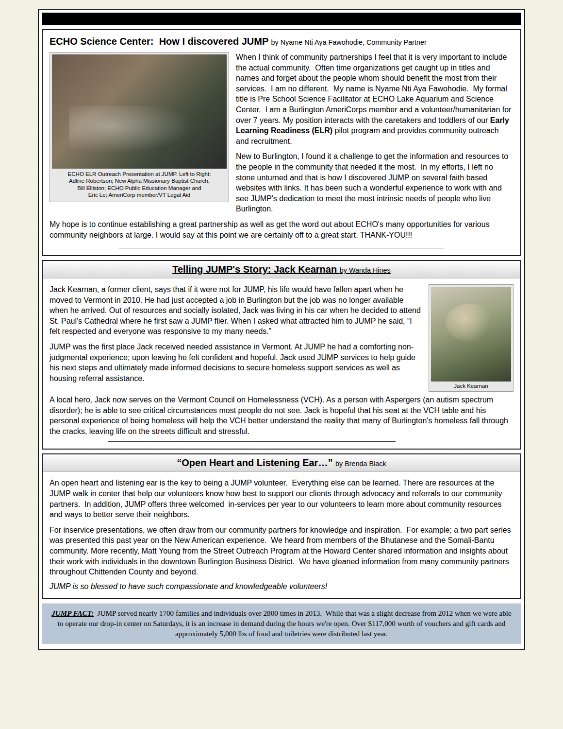ECHO Science Center: How I discovered JUMP by Nyame Nti Aya Fawohodie, Community Partner
ECHO ELR Outreach Presentation at JUMP. Left to Right:
Adline Robertson; New Alpha Missionary Baptist Church,
Bill Elliston; ECHO Public Education Manager and
Eric Le; AmeriCorp member/VT Legal Aid
When I think of community partnerships I feel that it is very important to include the actual community. Often time organizations get caught up in titles and names and forget about the people whom should benefit the most from their services. I am no different. My name is Nyame Nti Aya Fawohodie. My formal title is Pre School Science Facilitator at ECHO Lake Aquarium and Science Center. I am a Burlington AmeriCorps member and a volunteer/humanitarian for over 7 years. My position interacts with the caretakers and toddlers of our Early Learning Readiness (ELR) pilot program and provides community outreach and recruitment.
New to Burlington, I found it a challenge to get the information and resources to the people in the community that needed it the most. In my efforts, I left no stone unturned and that is how I discovered JUMP on several faith based websites with links. It has been such a wonderful experience to work with and see JUMP's dedication to meet the most intrinsic needs of people who live Burlington.
My hope is to continue establishing a great partnership as well as get the word out about ECHO's many opportunities for various community neighbors at large. I would say at this point we are certainly off to a great start. THANK-YOU!!!
Telling JUMP's Story: Jack Kearnan by Wanda Hines
Jack Kearnan
Jack Kearnan, a former client, says that if it were not for JUMP, his life would have fallen apart when he moved to Vermont in 2010. He had just accepted a job in Burlington but the job was no longer available when he arrived. Out of resources and socially isolated, Jack was living in his car when he decided to attend St. Paul's Cathedral where he first saw a JUMP flier. When I asked what attracted him to JUMP he said, “I felt respected and everyone was responsive to my many needs.”
JUMP was the first place Jack received needed assistance in Vermont. At JUMP he had a comforting non-judgmental experience; upon leaving he felt confident and hopeful. Jack used JUMP services to help guide his next steps and ultimately made informed decisions to secure homeless support services as well as housing referral assistance.
A local hero, Jack now serves on the Vermont Council on Homelessness (VCH). As a person with Aspergers (an autism spectrum disorder); he is able to see critical circumstances most people do not see. Jack is hopeful that his seat at the VCH table and his personal experience of being homeless will help the VCH better understand the reality that many of Burlington's homeless fall through the cracks, leaving life on the streets difficult and stressful.
“Open Heart and Listening Ear…” by Brenda Black
An open heart and listening ear is the key to being a JUMP volunteer. Everything else can be learned. There are resources at the JUMP walk in center that help our volunteers know how best to support our clients through advocacy and referrals to our community partners. In addition, JUMP offers three welcomed in-services per year to our volunteers to learn more about community resources and ways to better serve their neighbors.
For inservice presentations, we often draw from our community partners for knowledge and inspiration. For example; a two part series was presented this past year on the New American experience. We heard from members of the Bhutanese and the Somali-Bantu community. More recently, Matt Young from the Street Outreach Program at the Howard Center shared information and insights about their work with individuals in the downtown Burlington Business District. We have gleaned information from many community partners throughout Chittenden County and beyond.
JUMP is so blessed to have such compassionate and knowledgeable volunteers!
JUMP FACT: JUMP served nearly 1700 families and individuals over 2800 times in 2013. While that was a slight decrease from 2012 when we were able to operate our drop-in center on Saturdays, it is an increase in demand during the hours we're open. Over $117,000 worth of vouchers and gift cards and approximately 5,000 lbs of food and toiletries were distributed last year.